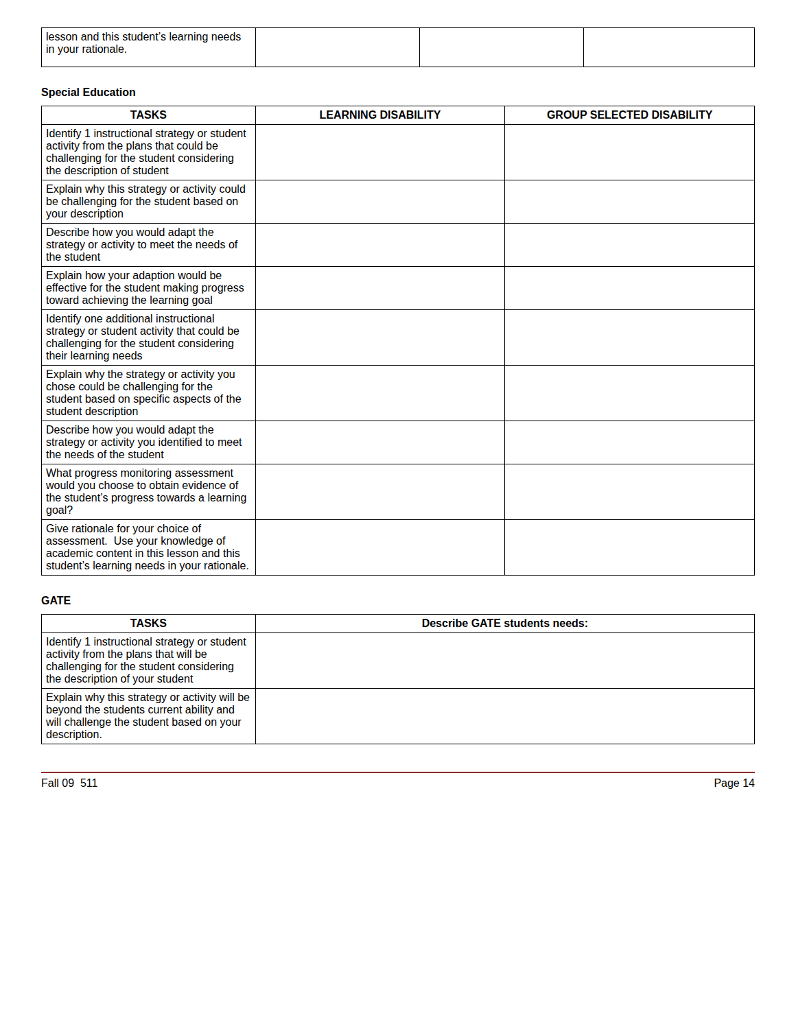| lesson and this student’s learning needs in your rationale. | | | |
Special Education
| TASKS | LEARNING DISABILITY | GROUP SELECTED DISABILITY |
| --- | --- | --- |
| Identify 1 instructional strategy or student activity from the plans that could be challenging for the student considering the description of student | | |
| Explain why this strategy or activity could be challenging for the student based on your description | | |
| Describe how you would adapt the strategy or activity to meet the needs of the student | | |
| Explain how your adaption would be effective for the student making progress toward achieving the learning goal | | |
| Identify one additional instructional strategy or student activity that could be challenging for the student considering their learning needs | | |
| Explain why the strategy or activity you chose could be challenging for the student based on specific aspects of the student description | | |
| Describe how you would adapt the strategy or activity you identified to meet the needs of the student | | |
| What progress monitoring assessment would you choose to obtain evidence of the student’s progress towards a learning goal? | | |
| Give rationale for your choice of assessment. Use your knowledge of academic content in this lesson and this student’s learning needs in your rationale. | | |
GATE
| TASKS | Describe GATE students needs: |
| --- | --- |
| Identify 1 instructional strategy or student activity from the plans that will be challenging for the student considering the description of your student | |
| Explain why this strategy or activity will be beyond the students current ability and will challenge the student based on your description. | |
Fall 09 511 Page 14